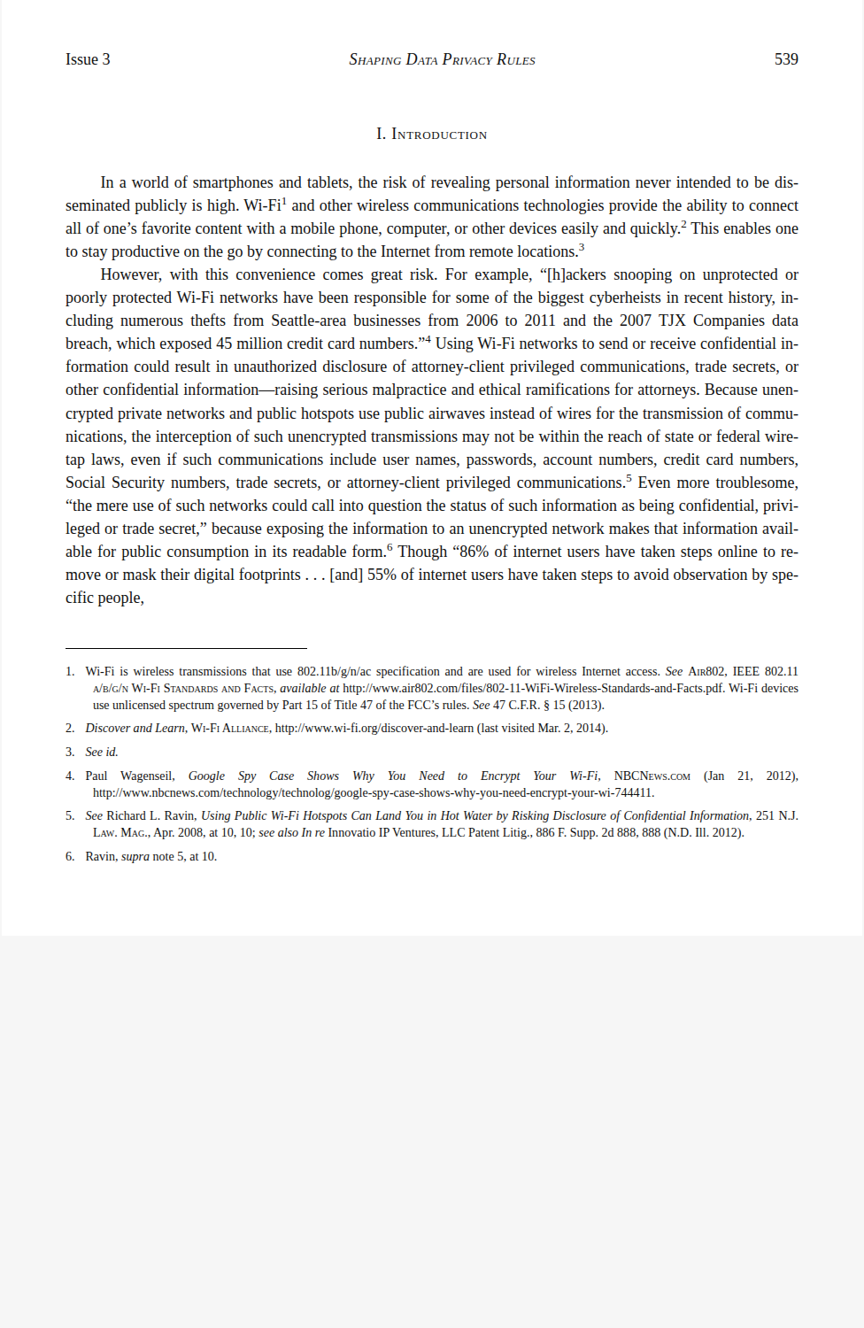Issue 3 Shaping Data Privacy Rules 539
I. Introduction
In a world of smartphones and tablets, the risk of revealing personal information never intended to be disseminated publicly is high. Wi-Fi1 and other wireless communications technologies provide the ability to connect all of one’s favorite content with a mobile phone, computer, or other devices easily and quickly.2 This enables one to stay productive on the go by connecting to the Internet from remote locations.3
However, with this convenience comes great risk. For example, “[h]ackers snooping on unprotected or poorly protected Wi-Fi networks have been responsible for some of the biggest cyberheists in recent history, including numerous thefts from Seattle-area businesses from 2006 to 2011 and the 2007 TJX Companies data breach, which exposed 45 million credit card numbers.”4 Using Wi-Fi networks to send or receive confidential information could result in unauthorized disclosure of attorney-client privileged communications, trade secrets, or other confidential information—raising serious malpractice and ethical ramifications for attorneys. Because unencrypted private networks and public hotspots use public airwaves instead of wires for the transmission of communications, the interception of such unencrypted transmissions may not be within the reach of state or federal wiretap laws, even if such communications include user names, passwords, account numbers, credit card numbers, Social Security numbers, trade secrets, or attorney-client privileged communications.5 Even more troublesome, “the mere use of such networks could call into question the status of such information as being confidential, privileged or trade secret,” because exposing the information to an unencrypted network makes that information available for public consumption in its readable form.6 Though “86% of internet users have taken steps online to remove or mask their digital footprints . . . [and] 55% of internet users have taken steps to avoid observation by specific people,
1. Wi-Fi is wireless transmissions that use 802.11b/g/n/ac specification and are used for wireless Internet access. See Air802, IEEE 802.11 a/b/g/n Wi-Fi Standards and Facts, available at http://www.air802.com/files/802-11-WiFi-Wireless-Standards-and-Facts.pdf. Wi-Fi devices use unlicensed spectrum governed by Part 15 of Title 47 of the FCC’s rules. See 47 C.F.R. § 15 (2013).
2. Discover and Learn, Wi-Fi Alliance, http://www.wi-fi.org/discover-and-learn (last visited Mar. 2, 2014).
3. See id.
4. Paul Wagenseil, Google Spy Case Shows Why You Need to Encrypt Your Wi-Fi, NBCNews.com (Jan 21, 2012), http://www.nbcnews.com/technology/technolog/google-spy-case-shows-why-you-need-encrypt-your-wi-744411.
5. See Richard L. Ravin, Using Public Wi-Fi Hotspots Can Land You in Hot Water by Risking Disclosure of Confidential Information, 251 N.J. Law. Mag., Apr. 2008, at 10, 10; see also In re Innovatio IP Ventures, LLC Patent Litig., 886 F. Supp. 2d 888, 888 (N.D. Ill. 2012).
6. Ravin, supra note 5, at 10.